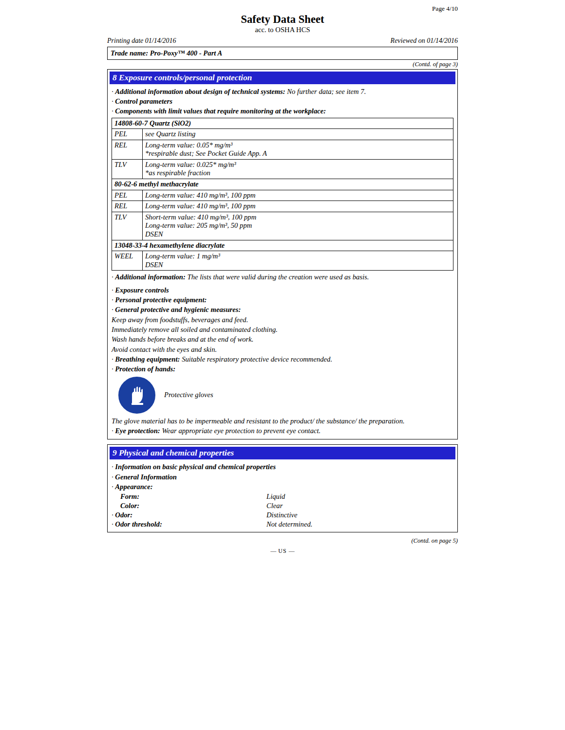Page 4/10
Safety Data Sheet
acc. to OSHA HCS
Printing date 01/14/2016 Reviewed on 01/14/2016
Trade name: Pro-Poxy™ 400 - Part A
(Contd. of page 3)
8 Exposure controls/personal protection
· Additional information about design of technical systems: No further data; see item 7.
· Control parameters
· Components with limit values that require monitoring at the workplace:
| 14808-60-7 Quartz (SiO2) |
| PEL | see Quartz listing |
| REL | Long-term value: 0.05* mg/m³ *respirable dust; See Pocket Guide App. A |
| TLV | Long-term value: 0.025* mg/m³ *as respirable fraction |
| 80-62-6 methyl methacrylate |
| PEL | Long-term value: 410 mg/m³, 100 ppm |
| REL | Long-term value: 410 mg/m³, 100 ppm |
| TLV | Short-term value: 410 mg/m³, 100 ppm Long-term value: 205 mg/m³, 50 ppm DSEN |
| 13048-33-4 hexamethylene diacrylate |
| WEEL | Long-term value: 1 mg/m³ DSEN |
· Additional information: The lists that were valid during the creation were used as basis.
· Exposure controls
· Personal protective equipment:
· General protective and hygienic measures:
Keep away from foodstuffs, beverages and feed.
Immediately remove all soiled and contaminated clothing.
Wash hands before breaks and at the end of work.
Avoid contact with the eyes and skin.
· Breathing equipment: Suitable respiratory protective device recommended.
· Protection of hands:
Protective gloves
The glove material has to be impermeable and resistant to the product/ the substance/ the preparation.
· Eye protection: Wear appropriate eye protection to prevent eye contact.
9 Physical and chemical properties
· Information on basic physical and chemical properties
· General Information
· Appearance:
| Form: | Liquid |
| Color: | Clear |
| · Odor: | Distinctive |
| · Odor threshold: | Not determined. |
(Contd. on page 5)
— US —